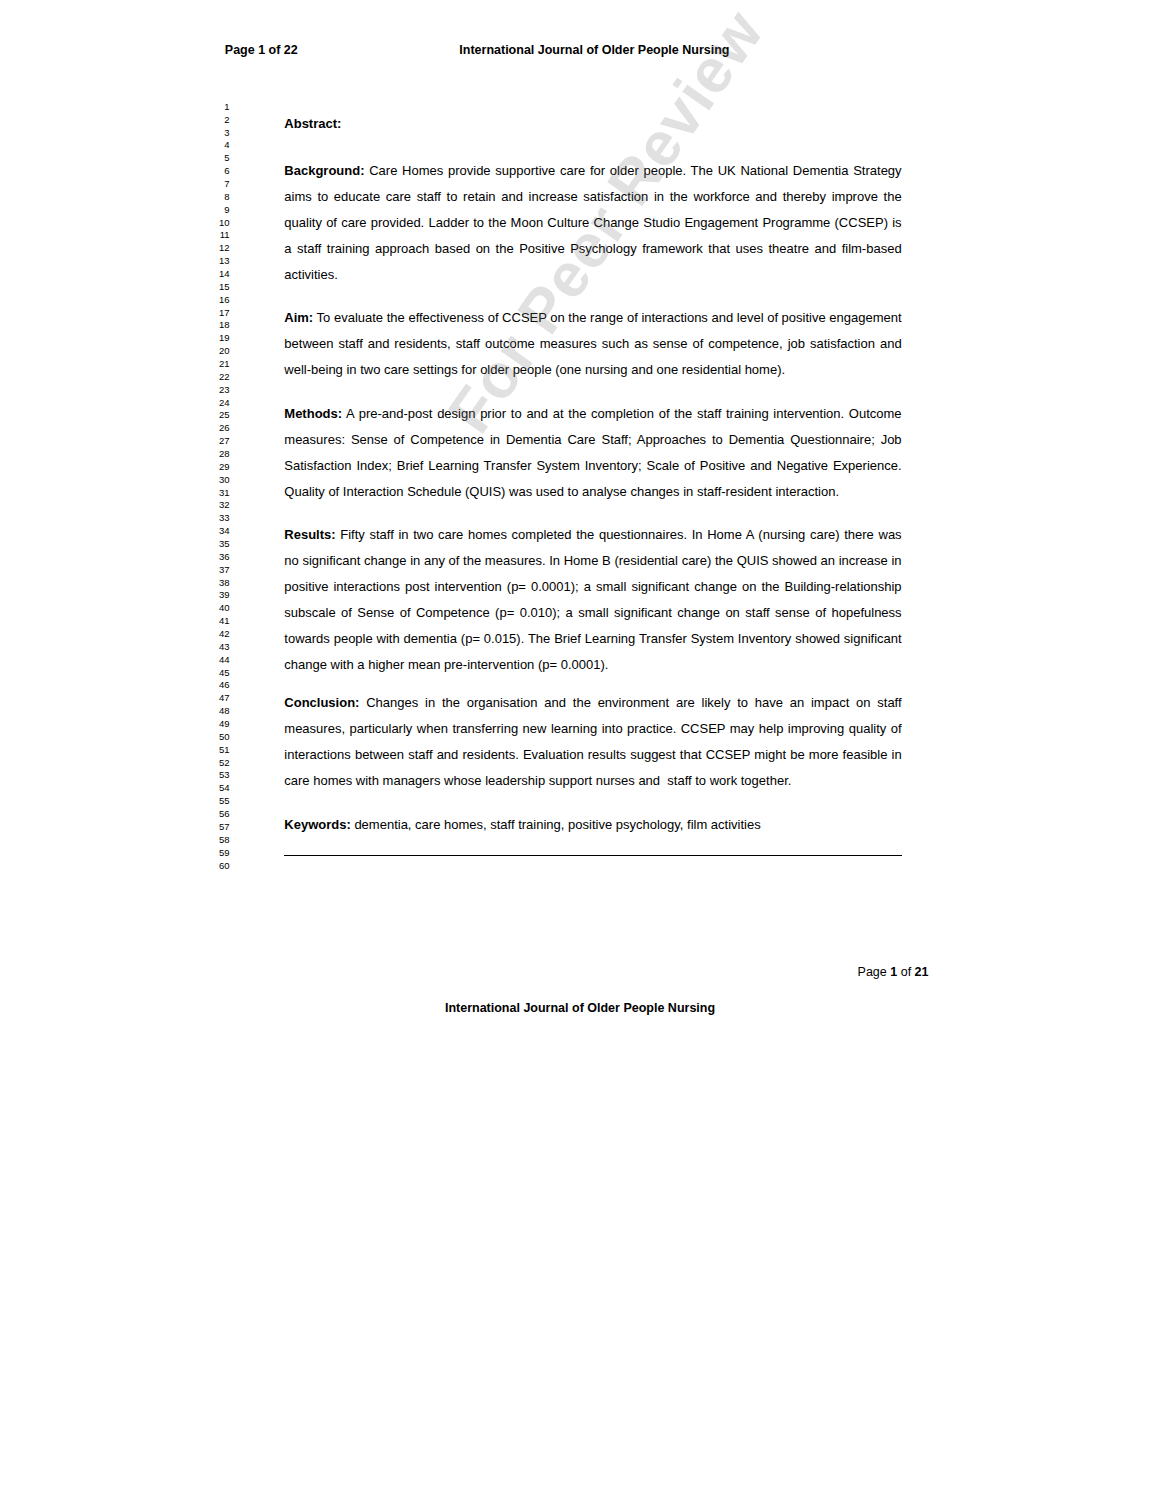Page 1 of 22
International Journal of Older People Nursing
1
2
3
4
5
6
7
8
9
10
11
12
13
14
15
16
17
18
19
20
21
22
23
24
25
26
27
28
29
30
31
32
33
34
35
36
37
38
39
40
41
42
43
44
45
46
47
48
49
50
51
52
53
54
55
56
57
58
59
60
For Peer Review
Abstract:
Background: Care Homes provide supportive care for older people. The UK National Dementia Strategy aims to educate care staff to retain and increase satisfaction in the workforce and thereby improve the quality of care provided. Ladder to the Moon Culture Change Studio Engagement Programme (CCSEP) is a staff training approach based on the Positive Psychology framework that uses theatre and film-based activities.
Aim: To evaluate the effectiveness of CCSEP on the range of interactions and level of positive engagement between staff and residents, staff outcome measures such as sense of competence, job satisfaction and well-being in two care settings for older people (one nursing and one residential home).
Methods: A pre-and-post design prior to and at the completion of the staff training intervention. Outcome measures: Sense of Competence in Dementia Care Staff; Approaches to Dementia Questionnaire; Job Satisfaction Index; Brief Learning Transfer System Inventory; Scale of Positive and Negative Experience. Quality of Interaction Schedule (QUIS) was used to analyse changes in staff-resident interaction.
Results: Fifty staff in two care homes completed the questionnaires. In Home A (nursing care) there was no significant change in any of the measures. In Home B (residential care) the QUIS showed an increase in positive interactions post intervention (p= 0.0001); a small significant change on the Building-relationship subscale of Sense of Competence (p= 0.010); a small significant change on staff sense of hopefulness towards people with dementia (p= 0.015). The Brief Learning Transfer System Inventory showed significant change with a higher mean pre-intervention (p= 0.0001).
Conclusion: Changes in the organisation and the environment are likely to have an impact on staff measures, particularly when transferring new learning into practice. CCSEP may help improving quality of interactions between staff and residents. Evaluation results suggest that CCSEP might be more feasible in care homes with managers whose leadership support nurses and staff to work together.
Keywords: dementia, care homes, staff training, positive psychology, film activities
Page 1 of 21
International Journal of Older People Nursing